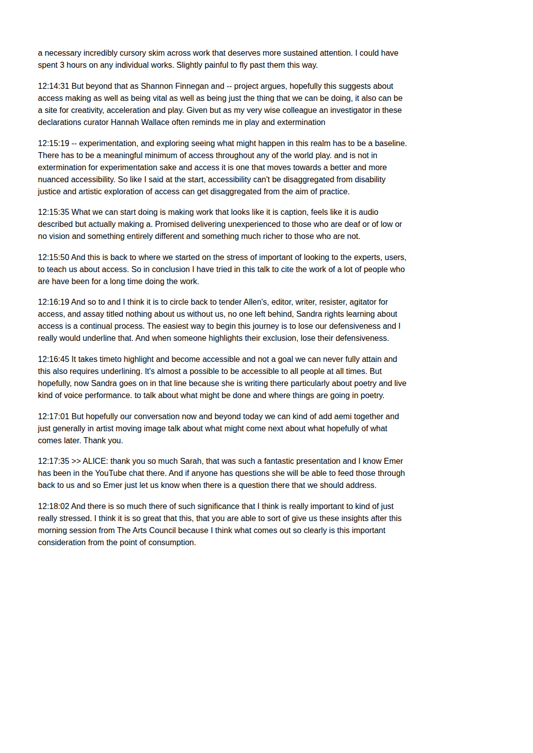a necessary incredibly cursory skim across work that deserves more sustained attention. I could have spent 3 hours on any individual works. Slightly painful to fly past them this way.
12:14:31 But beyond that as Shannon Finnegan and -- project argues, hopefully this suggests about access making as well as being vital as well as being just the thing that we can be doing, it also can be a site for creativity, acceleration and play. Given but as my very wise colleague an investigator in these declarations curator Hannah Wallace often reminds me in play and extermination
12:15:19 -- experimentation, and exploring seeing what might happen in this realm has to be a baseline. There has to be a meaningful minimum of access throughout any of the world play. and is not in extermination for experimentation sake and access it is one that moves towards a better and more nuanced accessibility. So like I said at the start, accessibility can't be disaggregated from disability justice and artistic exploration of access can get disaggregated from the aim of practice.
12:15:35 What we can start doing is making work that looks like it is caption, feels like it is audio described but actually making a. Promised delivering unexperienced to those who are deaf or of low or no vision and something entirely different and something much richer to those who are not.
12:15:50 And this is back to where we started on the stress of important of looking to the experts, users, to teach us about access. So in conclusion I have tried in this talk to cite the work of a lot of people who are have been for a long time doing the work.
12:16:19 And so to and I think it is to circle back to tender Allen's, editor, writer, resister, agitator for access, and assay titled nothing about us without us, no one left behind, Sandra rights learning about access is a continual process. The easiest way to begin this journey is to lose our defensiveness and I really would underline that. And when someone highlights their exclusion, lose their defensiveness.
12:16:45 It takes timeto highlight and become accessible and not a goal we can never fully attain and this also requires underlining. It's almost a possible to be accessible to all people at all times. But hopefully, now Sandra goes on in that line because she is writing there particularly about poetry and live kind of voice performance. to talk about what might be done and where things are going in poetry.
12:17:01 But hopefully our conversation now and beyond today we can kind of add aemi together and just generally in artist moving image talk about what might come next about what hopefully of what comes later. Thank you.
12:17:35 >> ALICE: thank you so much Sarah, that was such a fantastic presentation and I know Emer has been in the YouTube chat there. And if anyone has questions she will be able to feed those through back to us and so Emer just let us know when there is a question there that we should address.
12:18:02 And there is so much there of such significance that I think is really important to kind of just really stressed. I think it is so great that this, that you are able to sort of give us these insights after this morning session from The Arts Council because I think what comes out so clearly is this important consideration from the point of consumption.